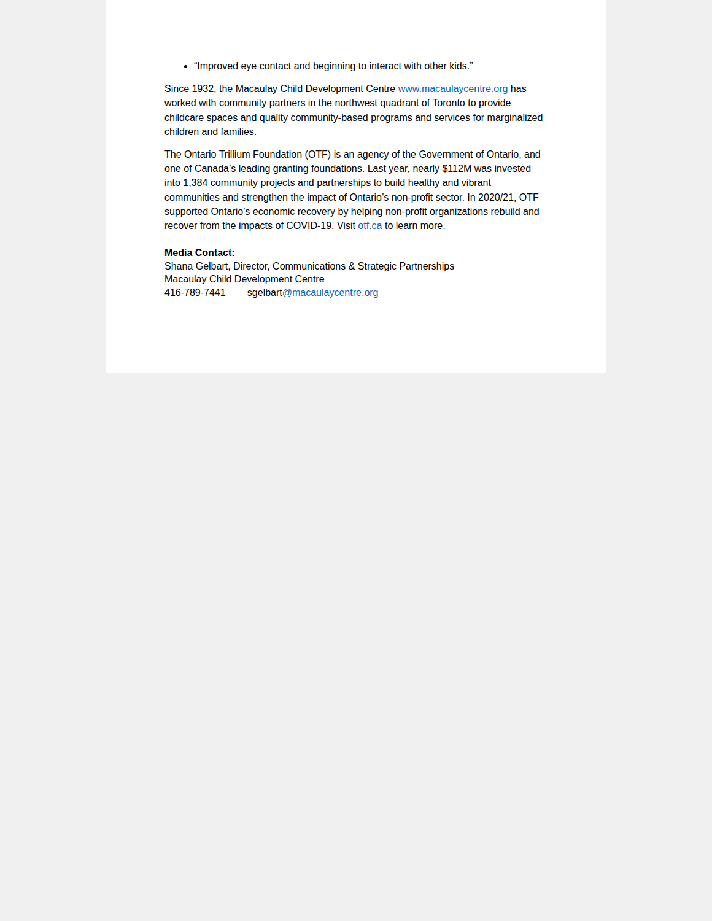“Improved eye contact and beginning to interact with other kids.”
Since 1932, the Macaulay Child Development Centre www.macaulaycentre.org has worked with community partners in the northwest quadrant of Toronto to provide childcare spaces and quality community-based programs and services for marginalized children and families.
The Ontario Trillium Foundation (OTF) is an agency of the Government of Ontario, and one of Canada’s leading granting foundations. Last year, nearly $112M was invested into 1,384 community projects and partnerships to build healthy and vibrant communities and strengthen the impact of Ontario’s non-profit sector. In 2020/21, OTF supported Ontario’s economic recovery by helping non-profit organizations rebuild and recover from the impacts of COVID-19. Visit otf.ca to learn more.
Media Contact:
Shana Gelbart, Director, Communications & Strategic Partnerships
Macaulay Child Development Centre
416-789-7441 sgelbart@macaulaycentre.org